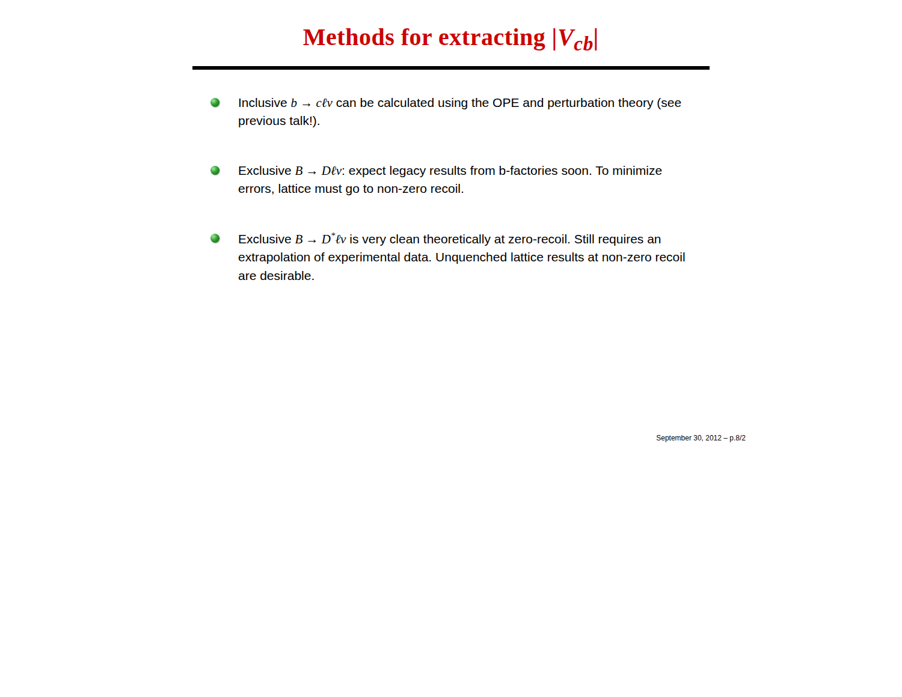Methods for extracting |Vcb|
Inclusive b → cℓν can be calculated using the OPE and perturbation theory (see previous talk!).
Exclusive B → Dℓν: expect legacy results from b-factories soon. To minimize errors, lattice must go to non-zero recoil.
Exclusive B → D*ℓν is very clean theoretically at zero-recoil. Still requires an extrapolation of experimental data. Unquenched lattice results at non-zero recoil are desirable.
September 30, 2012 – p.8/2